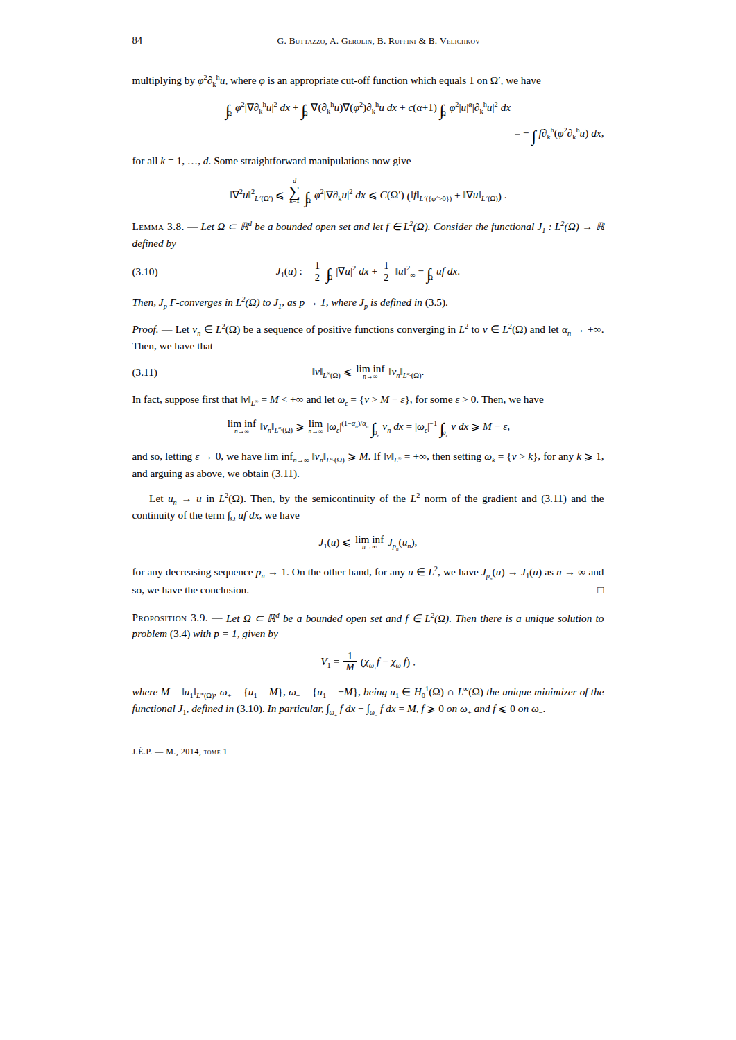84 G. Buttazzo, A. Gerolin, B. Ruffini & B. Velichkov
multiplying by φ2∂khu, where φ is an appropriate cut-off function which equals 1 on Ω′, we have
∫Ω φ2|∇∂khu|2 dx + ∫Ω ∇(∂khu)∇(φ2)∂khu dx + c(α+1) ∫Ω φ2|u|α|∂khu|2 dx = − ∫ f∂kh(φ2∂khu) dx,
for all k = 1, …, d. Some straightforward manipulations now give
‖∇2u‖2L2(Ω′) ⩽ d∑k=1 ∫Ω φ2|∇∂ku|2 dx ⩽ C(Ω′) (‖f‖L2({φ2>0}) + ‖∇u‖L2(Ω)) .
Lemma 3.8. — Let Ω ⊂ ℝd be a bounded open set and let f ∈ L2(Ω). Consider the functional J1 : L2(Ω) → ℝ defined by
(3.10) J1(u) := 12 ∫Ω |∇u|2 dx + 12 ‖u‖2∞ − ∫Ω uf dx.
Then, Jp Γ-converges in L2(Ω) to J1, as p → 1, where Jp is defined in (3.5).
Proof. — Let vn ∈ L2(Ω) be a sequence of positive functions converging in L2 to v ∈ L2(Ω) and let αn → +∞. Then, we have that
(3.11) ‖v‖L∞(Ω) ⩽ lim inf n→∞ ‖vn‖Lαn(Ω).
In fact, suppose first that ‖v‖L∞ = M < +∞ and let ωε = {v > M − ε}, for some ε > 0. Then, we have
lim inf n→∞ ‖vn‖Lαn(Ω) ⩾ lim n→∞ |ωε|(1−αn)/αn ∫ωε vn dx = |ωε|−1 ∫ωε v dx ⩾ M − ε,
and so, letting ε → 0, we have lim infn→∞ ‖vn‖Lαn(Ω) ⩾ M. If ‖v‖L∞ = +∞, then setting ωk = {v > k}, for any k ⩾ 1, and arguing as above, we obtain (3.11).
Let un → u in L2(Ω). Then, by the semicontinuity of the L2 norm of the gradient and (3.11) and the continuity of the term ∫Ω uf dx, we have
J1(u) ⩽ lim inf n→∞ Jpn(un),
for any decreasing sequence pn → 1. On the other hand, for any u ∈ L2, we have Jpn(u) → J1(u) as n → ∞ and so, we have the conclusion. □
Proposition 3.9. — Let Ω ⊂ ℝd be a bounded open set and f ∈ L2(Ω). Then there is a unique solution to problem (3.4) with p = 1, given by
V1 = 1 M (χω+f − χω−f) ,
where M = ‖u1‖L∞(Ω), ω+ = {u1 = M}, ω− = {u1 = −M}, being u1 ∈ H01(Ω) ∩ L∞(Ω) the unique minimizer of the functional J1, defined in (3.10). In particular, ∫ω+ f dx − ∫ω− f dx = M, f ⩾ 0 on ω+ and f ⩽ 0 on ω−.
J.É.P. — M., 2014, tome 1